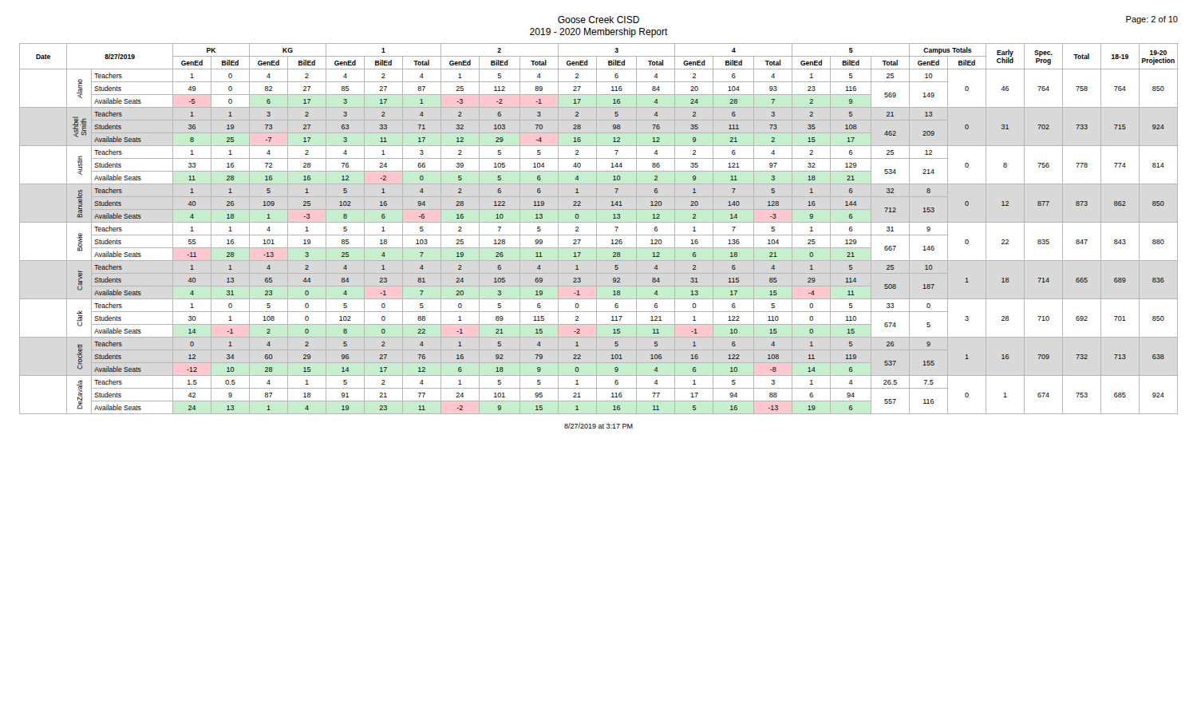Page: 2 of 10
Goose Creek CISD
2019 - 2020 Membership Report
| Date | 8/27/2019 | PK | KG | 1 | 2 | 3 | 4 | 5 | Campus Totals | Early Child | Spec. Prog | Total | 18-19 | 19-20 Projection | Capacity |
| --- | --- | --- | --- | --- | --- | --- | --- | --- | --- | --- | --- | --- | --- | --- | --- |
| GenEd | BilEd | GenEd | BilEd | GenEd | BilEd | Total | GenEd | BilEd | Total | GenEd | BilEd | Total | GenEd | BilEd | Total | GenEd | BilEd | Total | GenEd | BilEd |
| | Alamo | Teachers | 1 | 0 | 4 | 2 | 4 | 2 | 4 | 1 | 5 | 4 | 2 | 6 | 4 | 2 | 6 | 4 | 1 | 5 | 25 | 10 | 0 | 46 | 764 | 758 | 764 | 850 |
| Students | 49 | 0 | 82 | 27 | 85 | 27 | 87 | 25 | 112 | 89 | 27 | 116 | 84 | 20 | 104 | 93 | 23 | 116 | 569 | 149 |
| Available Seats | -5 | 0 | 6 | 17 | 3 | 17 | 1 | -3 | -2 | -1 | 17 | 16 | 4 | 24 | 28 | 7 | 2 | 9 |
| | Ashbel Smith | Teachers | 1 | 1 | 3 | 2 | 3 | 2 | 4 | 2 | 6 | 3 | 2 | 5 | 4 | 2 | 6 | 3 | 2 | 5 | 21 | 13 | 0 | 31 | 702 | 733 | 715 | 924 |
| Students | 36 | 19 | 73 | 27 | 63 | 33 | 71 | 32 | 103 | 70 | 28 | 98 | 76 | 35 | 111 | 73 | 35 | 108 | 462 | 209 |
| Available Seats | 8 | 25 | -7 | 17 | 3 | 11 | 17 | 12 | 29 | -4 | 16 | 12 | 12 | 9 | 21 | 2 | 15 | 17 |
| | Austin | Teachers | 1 | 1 | 4 | 2 | 4 | 1 | 3 | 2 | 5 | 5 | 2 | 7 | 4 | 2 | 6 | 4 | 2 | 6 | 25 | 12 | 0 | 8 | 756 | 778 | 774 | 814 |
| Students | 33 | 16 | 72 | 28 | 76 | 24 | 66 | 39 | 105 | 104 | 40 | 144 | 86 | 35 | 121 | 97 | 32 | 129 | 534 | 214 |
| Available Seats | 11 | 28 | 16 | 16 | 12 | -2 | 0 | 5 | 5 | 6 | 4 | 10 | 2 | 9 | 11 | 3 | 18 | 21 |
| | Banuelos | Teachers | 1 | 1 | 5 | 1 | 5 | 1 | 4 | 2 | 6 | 6 | 1 | 7 | 6 | 1 | 7 | 5 | 1 | 6 | 32 | 8 | 0 | 12 | 877 | 873 | 862 | 850 |
| Students | 40 | 26 | 109 | 25 | 102 | 16 | 94 | 28 | 122 | 119 | 22 | 141 | 120 | 20 | 140 | 128 | 16 | 144 | 712 | 153 |
| Available Seats | 4 | 18 | 1 | -3 | 8 | 6 | -6 | 16 | 10 | 13 | 0 | 13 | 12 | 2 | 14 | -3 | 9 | 6 |
| | Bowie | Teachers | 1 | 1 | 4 | 1 | 5 | 1 | 5 | 2 | 7 | 5 | 2 | 7 | 6 | 1 | 7 | 5 | 1 | 6 | 31 | 9 | 0 | 22 | 835 | 847 | 843 | 880 |
| Students | 55 | 16 | 101 | 19 | 85 | 18 | 103 | 25 | 128 | 99 | 27 | 126 | 120 | 16 | 136 | 104 | 25 | 129 | 667 | 146 |
| Available Seats | -11 | 28 | -13 | 3 | 25 | 4 | 7 | 19 | 26 | 11 | 17 | 28 | 12 | 6 | 18 | 21 | 0 | 21 |
| | Carver | Teachers | 1 | 1 | 4 | 2 | 4 | 1 | 4 | 2 | 6 | 4 | 1 | 5 | 4 | 2 | 6 | 4 | 1 | 5 | 25 | 10 | 1 | 18 | 714 | 665 | 689 | 836 |
| Students | 40 | 13 | 65 | 44 | 84 | 23 | 81 | 24 | 105 | 69 | 23 | 92 | 84 | 31 | 115 | 85 | 29 | 114 | 508 | 187 |
| Available Seats | 4 | 31 | 23 | 0 | 4 | -1 | 7 | 20 | 3 | 19 | -1 | 18 | 4 | 13 | 17 | 15 | -4 | 11 |
| | Clark | Teachers | 1 | 0 | 5 | 0 | 5 | 0 | 5 | 0 | 5 | 6 | 0 | 6 | 6 | 0 | 6 | 5 | 0 | 5 | 33 | 0 | 3 | 28 | 710 | 692 | 701 | 850 |
| Students | 30 | 1 | 108 | 0 | 102 | 0 | 88 | 1 | 89 | 115 | 2 | 117 | 121 | 1 | 122 | 110 | 0 | 110 | 674 | 5 |
| Available Seats | 14 | -1 | 2 | 0 | 8 | 0 | 22 | -1 | 21 | 15 | -2 | 15 | 11 | -1 | 10 | 15 | 0 | 15 |
| | Crockett | Teachers | 0 | 1 | 4 | 2 | 5 | 2 | 4 | 1 | 5 | 4 | 1 | 5 | 5 | 1 | 6 | 4 | 1 | 5 | 26 | 9 | 1 | 16 | 709 | 732 | 713 | 638 |
| Students | 12 | 34 | 60 | 29 | 96 | 27 | 76 | 16 | 92 | 79 | 22 | 101 | 106 | 16 | 122 | 108 | 11 | 119 | 537 | 155 |
| Available Seats | -12 | 10 | 28 | 15 | 14 | 17 | 12 | 6 | 18 | 9 | 0 | 9 | 4 | 6 | 10 | -8 | 14 | 6 |
| | DeZavala | Teachers | 1.5 | 0.5 | 4 | 1 | 5 | 2 | 4 | 1 | 5 | 5 | 1 | 6 | 4 | 1 | 5 | 3 | 1 | 4 | 26.5 | 7.5 | 0 | 1 | 674 | 753 | 685 | 924 |
| Students | 42 | 9 | 87 | 18 | 91 | 21 | 77 | 24 | 101 | 95 | 21 | 116 | 77 | 17 | 94 | 88 | 6 | 94 | 557 | 116 |
| Available Seats | 24 | 13 | 1 | 4 | 19 | 23 | 11 | -2 | 9 | 15 | 1 | 16 | 11 | 5 | 16 | -13 | 19 | 6 |
8/27/2019 at 3:17 PM